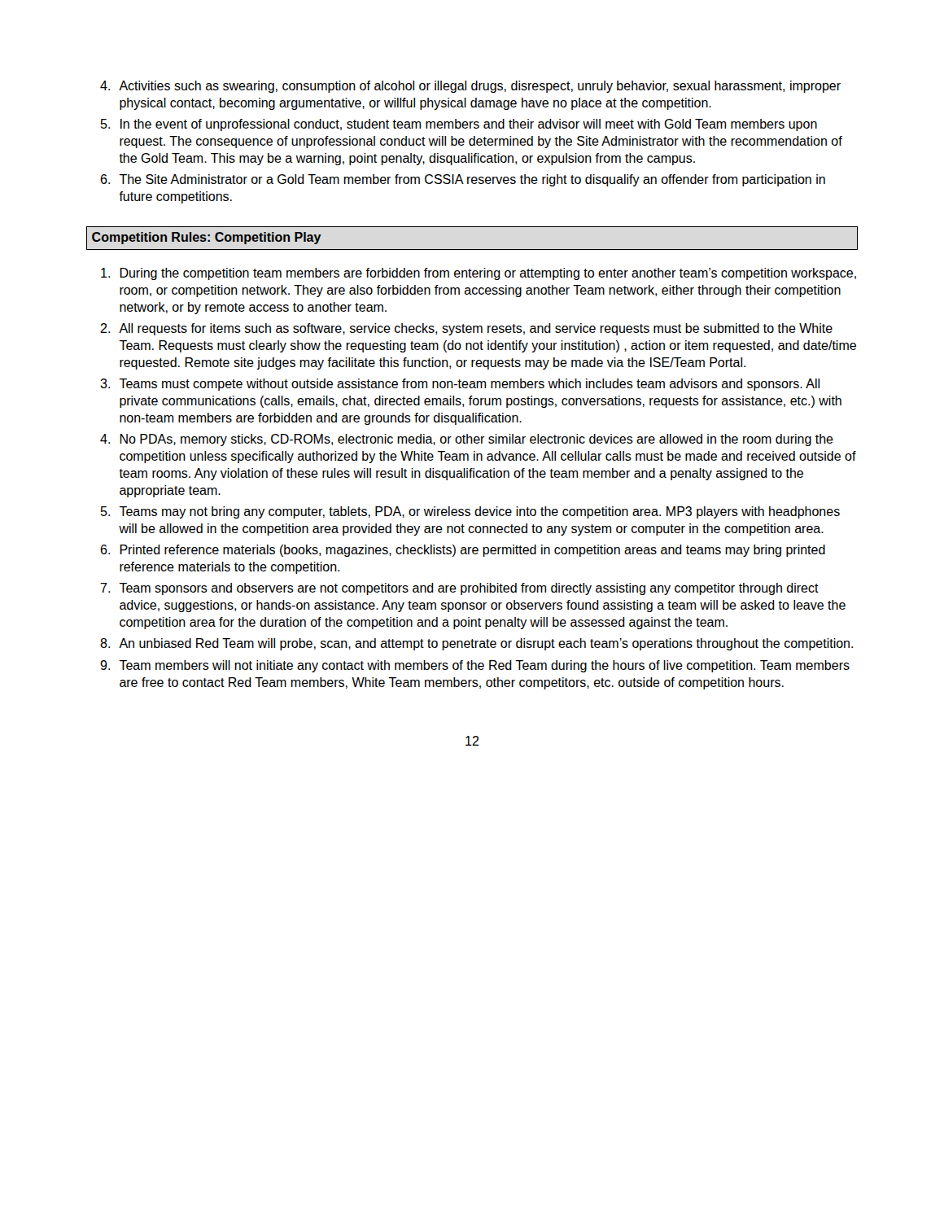Activities such as swearing, consumption of alcohol or illegal drugs, disrespect, unruly behavior, sexual harassment, improper physical contact, becoming argumentative, or willful physical damage have no place at the competition.
In the event of unprofessional conduct, student team members and their advisor will meet with Gold Team members upon request. The consequence of unprofessional conduct will be determined by the Site Administrator with the recommendation of the Gold Team. This may be a warning, point penalty, disqualification, or expulsion from the campus.
The Site Administrator or a Gold Team member from CSSIA reserves the right to disqualify an offender from participation in future competitions.
Competition Rules: Competition Play
During the competition team members are forbidden from entering or attempting to enter another team’s competition workspace, room, or competition network. They are also forbidden from accessing another Team network, either through their competition network, or by remote access to another team.
All requests for items such as software, service checks, system resets, and service requests must be submitted to the White Team. Requests must clearly show the requesting team (do not identify your institution) , action or item requested, and date/time requested. Remote site judges may facilitate this function, or requests may be made via the ISE/Team Portal.
Teams must compete without outside assistance from non-team members which includes team advisors and sponsors. All private communications (calls, emails, chat, directed emails, forum postings, conversations, requests for assistance, etc.) with non-team members are forbidden and are grounds for disqualification.
No PDAs, memory sticks, CD-ROMs, electronic media, or other similar electronic devices are allowed in the room during the competition unless specifically authorized by the White Team in advance. All cellular calls must be made and received outside of team rooms. Any violation of these rules will result in disqualification of the team member and a penalty assigned to the appropriate team.
Teams may not bring any computer, tablets, PDA, or wireless device into the competition area. MP3 players with headphones will be allowed in the competition area provided they are not connected to any system or computer in the competition area.
Printed reference materials (books, magazines, checklists) are permitted in competition areas and teams may bring printed reference materials to the competition.
Team sponsors and observers are not competitors and are prohibited from directly assisting any competitor through direct advice, suggestions, or hands-on assistance. Any team sponsor or observers found assisting a team will be asked to leave the competition area for the duration of the competition and a point penalty will be assessed against the team.
An unbiased Red Team will probe, scan, and attempt to penetrate or disrupt each team’s operations throughout the competition.
Team members will not initiate any contact with members of the Red Team during the hours of live competition. Team members are free to contact Red Team members, White Team members, other competitors, etc. outside of competition hours.
12